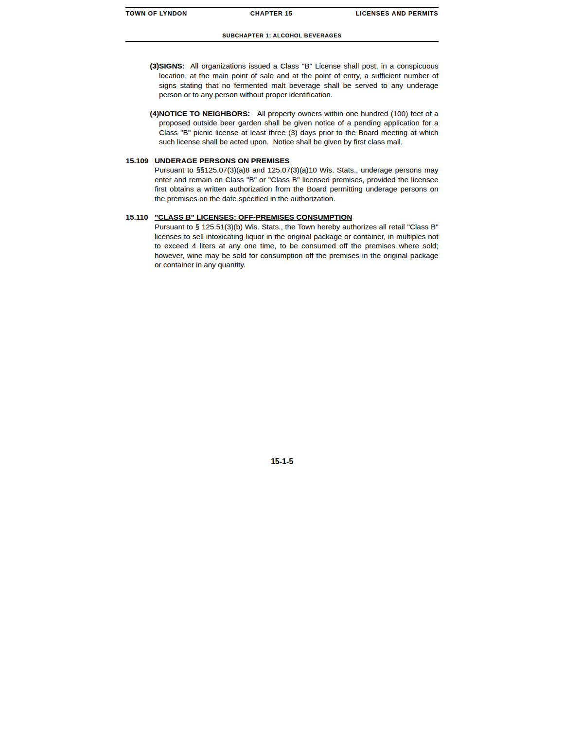TOWN OF LYNDON
CHAPTER 15
LICENSES AND PERMITS
SUBCHAPTER 1: ALCOHOL BEVERAGES
(3)
SIGNS: All organizations issued a Class "B" License shall post, in a conspicuous location, at the main point of sale and at the point of entry, a sufficient number of signs stating that no fermented malt beverage shall be served to any underage person or to any person without proper identification.
(4)
NOTICE TO NEIGHBORS: All property owners within one hundred (100) feet of a proposed outside beer garden shall be given notice of a pending application for a Class "B" picnic license at least three (3) days prior to the Board meeting at which such license shall be acted upon. Notice shall be given by first class mail.
15.109
UNDERAGE PERSONS ON PREMISES
Pursuant to §§125.07(3)(a)8 and 125.07(3)(a)10 Wis. Stats., underage persons may enter and remain on Class "B" or "Class B" licensed premises, provided the licensee first obtains a written authorization from the Board permitting underage persons on the premises on the date specified in the authorization.
15.110
"CLASS B" LICENSES: OFF-PREMISES CONSUMPTION
Pursuant to § 125.51(3)(b) Wis. Stats., the Town hereby authorizes all retail "Class B" licenses to sell intoxicating liquor in the original package or container, in multiples not to exceed 4 liters at any one time, to be consumed off the premises where sold; however, wine may be sold for consumption off the premises in the original package or container in any quantity.
15-1-5